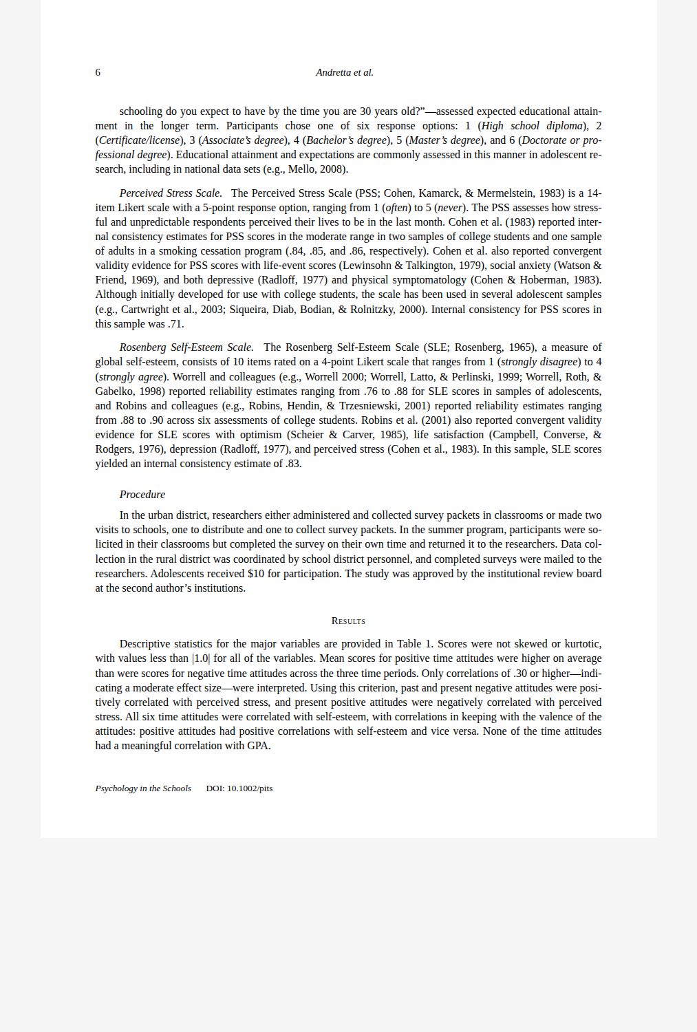6 Andretta et al.
schooling do you expect to have by the time you are 30 years old?”—assessed expected educational attainment in the longer term. Participants chose one of six response options: 1 (High school diploma), 2 (Certificate/license), 3 (Associate’s degree), 4 (Bachelor’s degree), 5 (Master’s degree), and 6 (Doctorate or professional degree). Educational attainment and expectations are commonly assessed in this manner in adolescent research, including in national data sets (e.g., Mello, 2008).
Perceived Stress Scale.  The Perceived Stress Scale (PSS; Cohen, Kamarck, & Mermelstein, 1983) is a 14-item Likert scale with a 5-point response option, ranging from 1 (often) to 5 (never). The PSS assesses how stressful and unpredictable respondents perceived their lives to be in the last month. Cohen et al. (1983) reported internal consistency estimates for PSS scores in the moderate range in two samples of college students and one sample of adults in a smoking cessation program (.84, .85, and .86, respectively). Cohen et al. also reported convergent validity evidence for PSS scores with life-event scores (Lewinsohn & Talkington, 1979), social anxiety (Watson & Friend, 1969), and both depressive (Radloff, 1977) and physical symptomatology (Cohen & Hoberman, 1983). Although initially developed for use with college students, the scale has been used in several adolescent samples (e.g., Cartwright et al., 2003; Siqueira, Diab, Bodian, & Rolnitzky, 2000). Internal consistency for PSS scores in this sample was .71.
Rosenberg Self-Esteem Scale.  The Rosenberg Self-Esteem Scale (SLE; Rosenberg, 1965), a measure of global self-esteem, consists of 10 items rated on a 4-point Likert scale that ranges from 1 (strongly disagree) to 4 (strongly agree). Worrell and colleagues (e.g., Worrell 2000; Worrell, Latto, & Perlinski, 1999; Worrell, Roth, & Gabelko, 1998) reported reliability estimates ranging from .76 to .88 for SLE scores in samples of adolescents, and Robins and colleagues (e.g., Robins, Hendin, & Trzesniewski, 2001) reported reliability estimates ranging from .88 to .90 across six assessments of college students. Robins et al. (2001) also reported convergent validity evidence for SLE scores with optimism (Scheier & Carver, 1985), life satisfaction (Campbell, Converse, & Rodgers, 1976), depression (Radloff, 1977), and perceived stress (Cohen et al., 1983). In this sample, SLE scores yielded an internal consistency estimate of .83.
Procedure
In the urban district, researchers either administered and collected survey packets in classrooms or made two visits to schools, one to distribute and one to collect survey packets. In the summer program, participants were solicited in their classrooms but completed the survey on their own time and returned it to the researchers. Data collection in the rural district was coordinated by school district personnel, and completed surveys were mailed to the researchers. Adolescents received $10 for participation. The study was approved by the institutional review board at the second author’s institutions.
Results
Descriptive statistics for the major variables are provided in Table 1. Scores were not skewed or kurtotic, with values less than |1.0| for all of the variables. Mean scores for positive time attitudes were higher on average than were scores for negative time attitudes across the three time periods. Only correlations of .30 or higher—indicating a moderate effect size—were interpreted. Using this criterion, past and present negative attitudes were positively correlated with perceived stress, and present positive attitudes were negatively correlated with perceived stress. All six time attitudes were correlated with self-esteem, with correlations in keeping with the valence of the attitudes: positive attitudes had positive correlations with self-esteem and vice versa. None of the time attitudes had a meaningful correlation with GPA.
Psychology in the Schools DOI: 10.1002/pits